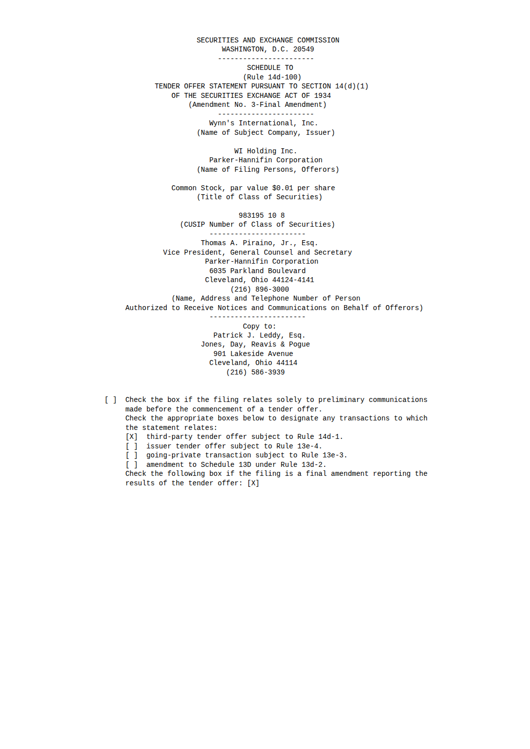SECURITIES AND EXCHANGE COMMISSION
                            WASHINGTON, D.C. 20549
                           -----------------------
                                  SCHEDULE TO
                                 (Rule 14d-100)
            TENDER OFFER STATEMENT PURSUANT TO SECTION 14(d)(1)
                OF THE SECURITIES EXCHANGE ACT OF 1934
                    (Amendment No. 3-Final Amendment)
                           -----------------------
                         Wynn's International, Inc.
                      (Name of Subject Company, Issuer)

                               WI Holding Inc.
                         Parker-Hannifin Corporation
                      (Name of Filing Persons, Offerors)

                Common Stock, par value $0.01 per share
                      (Title of Class of Securities)

                                983195 10 8
                  (CUSIP Number of Class of Securities)
                         -----------------------
                       Thomas A. Piraino, Jr., Esq.
              Vice President, General Counsel and Secretary
                        Parker-Hannifin Corporation
                         6035 Parkland Boulevard
                        Cleveland, Ohio 44124-4141
                              (216) 896-3000
                (Name, Address and Telephone Number of Person
     Authorized to Receive Notices and Communications on Behalf of Offerors)
                         -----------------------
                                 Copy to:
                          Patrick J. Leddy, Esq.
                       Jones, Day, Reavis & Pogue
                          901 Lakeside Avenue
                         Cleveland, Ohio 44114
                             (216) 586-3939


[ ]  Check the box if the filing relates solely to preliminary communications
     made before the commencement of a tender offer.
     Check the appropriate boxes below to designate any transactions to which
     the statement relates:
     [X]  third-party tender offer subject to Rule 14d-1.
     [ ]  issuer tender offer subject to Rule 13e-4.
     [ ]  going-private transaction subject to Rule 13e-3.
     [ ]  amendment to Schedule 13D under Rule 13d-2.
     Check the following box if the filing is a final amendment reporting the
     results of the tender offer: [X]